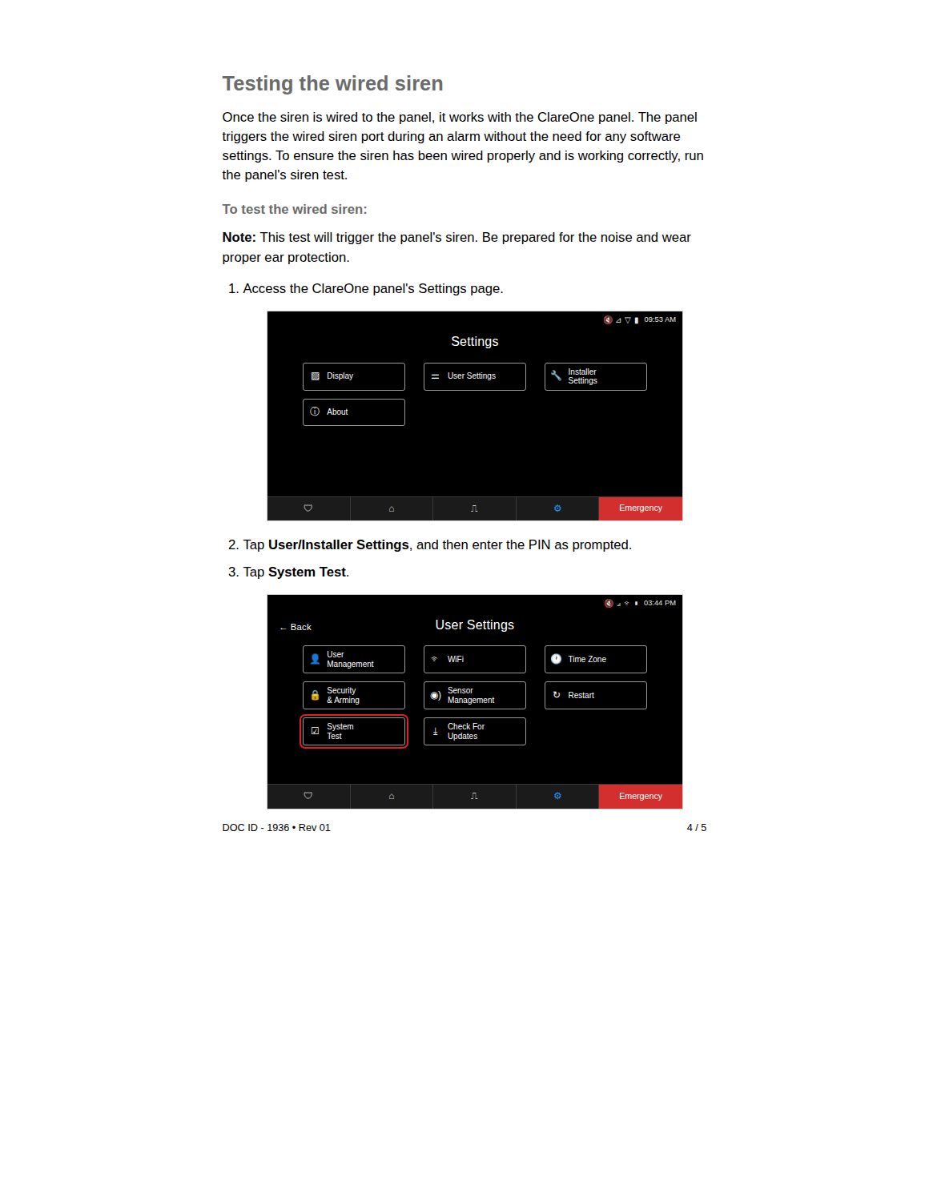Testing the wired siren
Once the siren is wired to the panel, it works with the ClareOne panel. The panel triggers the wired siren port during an alarm without the need for any software settings. To ensure the siren has been wired properly and is working correctly, run the panel's siren test.
To test the wired siren:
Note: This test will trigger the panel's siren. Be prepared for the noise and wear proper ear protection.
Access the ClareOne panel's Settings page.
🔇 ⊿ ▽ ▮ 09:53 AM
Settings
▨Display
⚌User Settings
🔧Installer Settings
ⓘAbout
🛡
⌂
⎍
⚙
Emergency
Tap User/Installer Settings, and then enter the PIN as prompted.
Tap System Test.
🔇 ⊿ ᯤ ▮ 03:44 PM
← Back User Settings
👤User Management
ᯤWiFi
🕐Time Zone
🔒Security & Arming
◉) Sensor Management
↻Restart
☑System Test
⤓Check For Updates
🛡
⌂
⎍
⚙
Emergency
DOC ID - 1936 • Rev 01 4 / 5